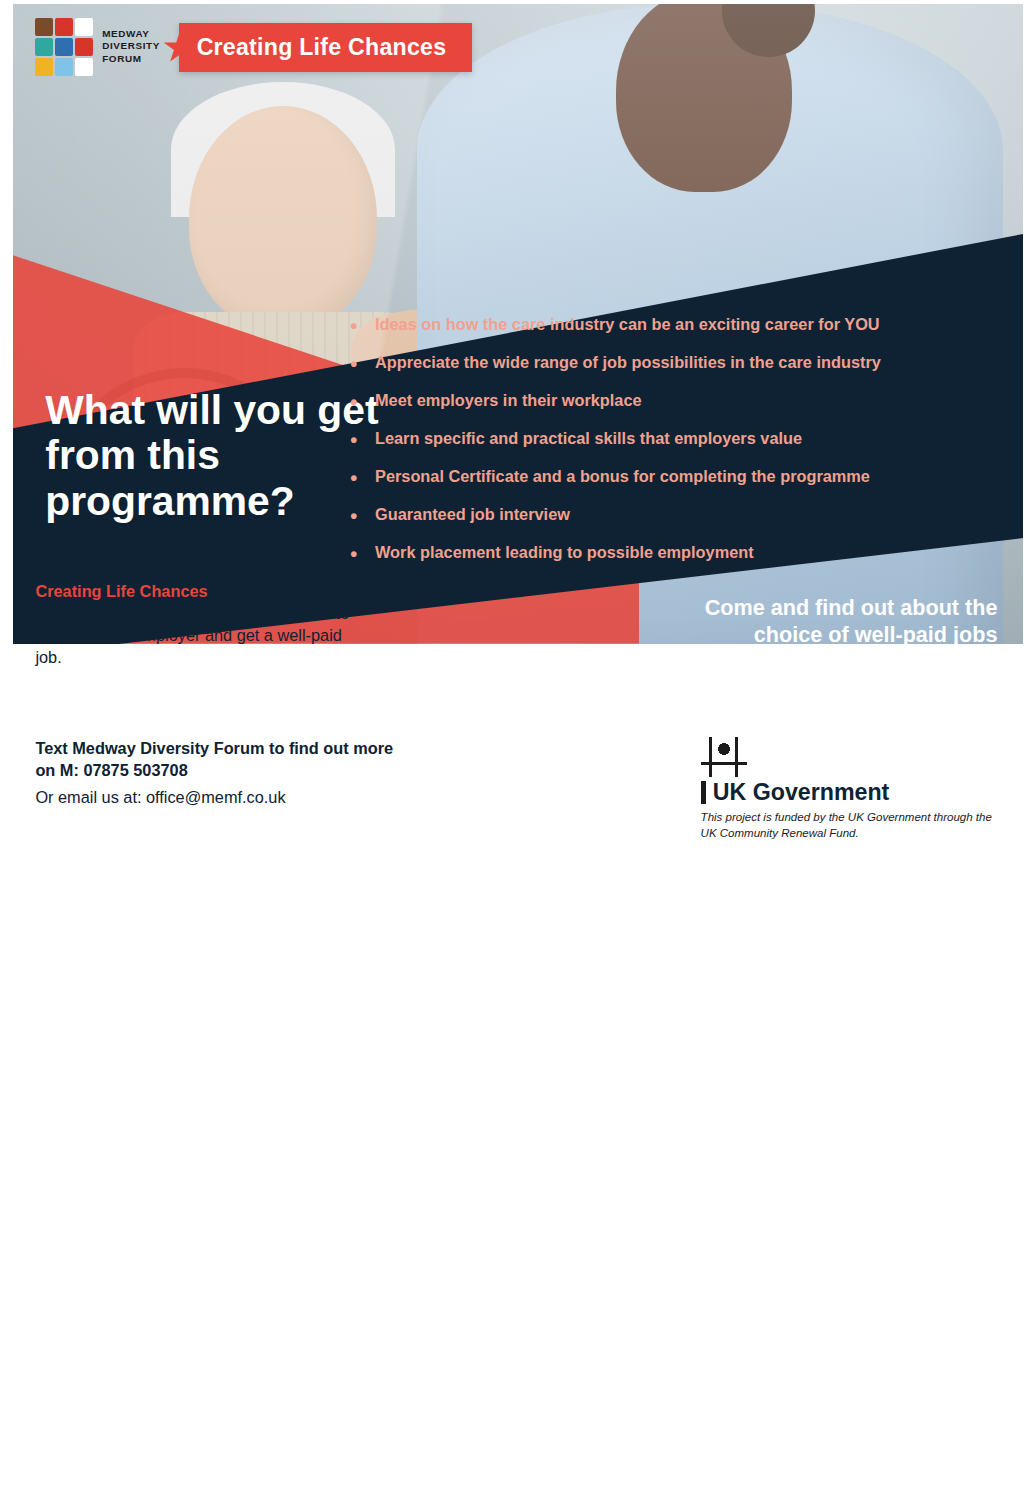Medway Diversity Forum
Creating Life Chances
What will you get from this programme?
Ideas on how the care industry can be an exciting career for YOU
Appreciate the wide range of job possibilities in the care industry
Meet employers in their workplace
Learn specific and practical skills that employers value
Personal Certificate and a bonus for completing the programme
Guaranteed job interview
Work placement leading to possible employment
Creating Life Chances will give you the essential skills you need to impress your employer and get a well-paid job.
Come and find out about the
choice of well-paid jobs
In the care industry
Text Medway Diversity Forum to find out more on M: 07875 503708
Or email us at: office@memf.co.uk
UK Government
This project is funded by the UK Government through the UK Community Renewal Fund.